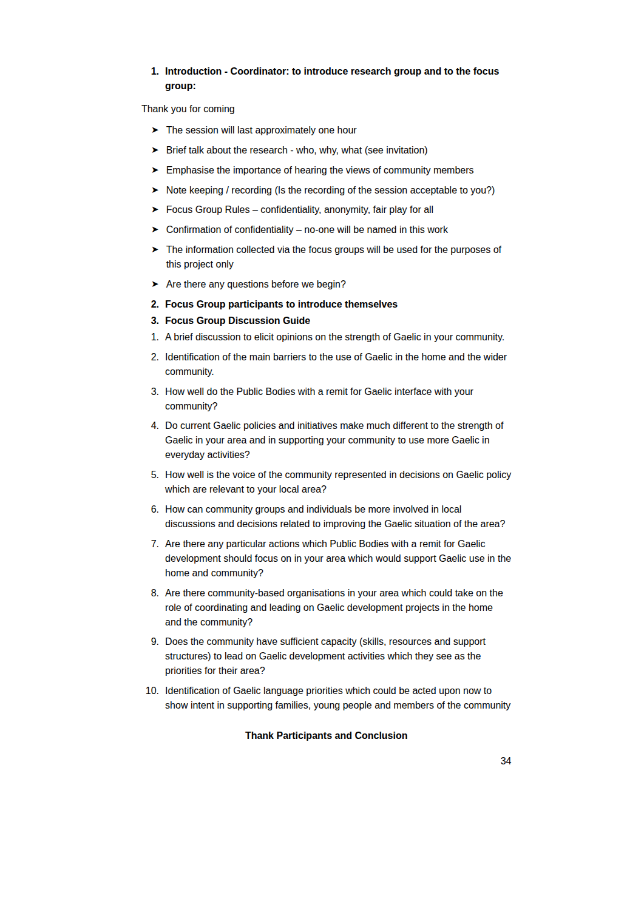Introduction - Coordinator: to introduce research group and to the focus group:
Thank you for coming
The session will last approximately one hour
Brief talk about the research - who, why, what (see invitation)
Emphasise the importance of hearing the views of community members
Note keeping / recording (Is the recording of the session acceptable to you?)
Focus Group Rules – confidentiality, anonymity, fair play for all
Confirmation of confidentiality – no-one will be named in this work
The information collected via the focus groups will be used for the purposes of this project only
Are there any questions before we begin?
Focus Group participants to introduce themselves
Focus Group Discussion Guide
A brief discussion to elicit opinions on the strength of Gaelic in your community.
Identification of the main barriers to the use of Gaelic in the home and the wider community.
How well do the Public Bodies with a remit for Gaelic interface with your community?
Do current Gaelic policies and initiatives make much different to the strength of Gaelic in your area and in supporting your community to use more Gaelic in everyday activities?
How well is the voice of the community represented in decisions on Gaelic policy which are relevant to your local area?
How can community groups and individuals be more involved in local discussions and decisions related to improving the Gaelic situation of the area?
Are there any particular actions which Public Bodies with a remit for Gaelic development should focus on in your area which would support Gaelic use in the home and community?
Are there community-based organisations in your area which could take on the role of coordinating and leading on Gaelic development projects in the home and the community?
Does the community have sufficient capacity (skills, resources and support structures) to lead on Gaelic development activities which they see as the priorities for their area?
Identification of Gaelic language priorities which could be acted upon now to show intent in supporting families, young people and members of the community
Thank Participants and Conclusion
34